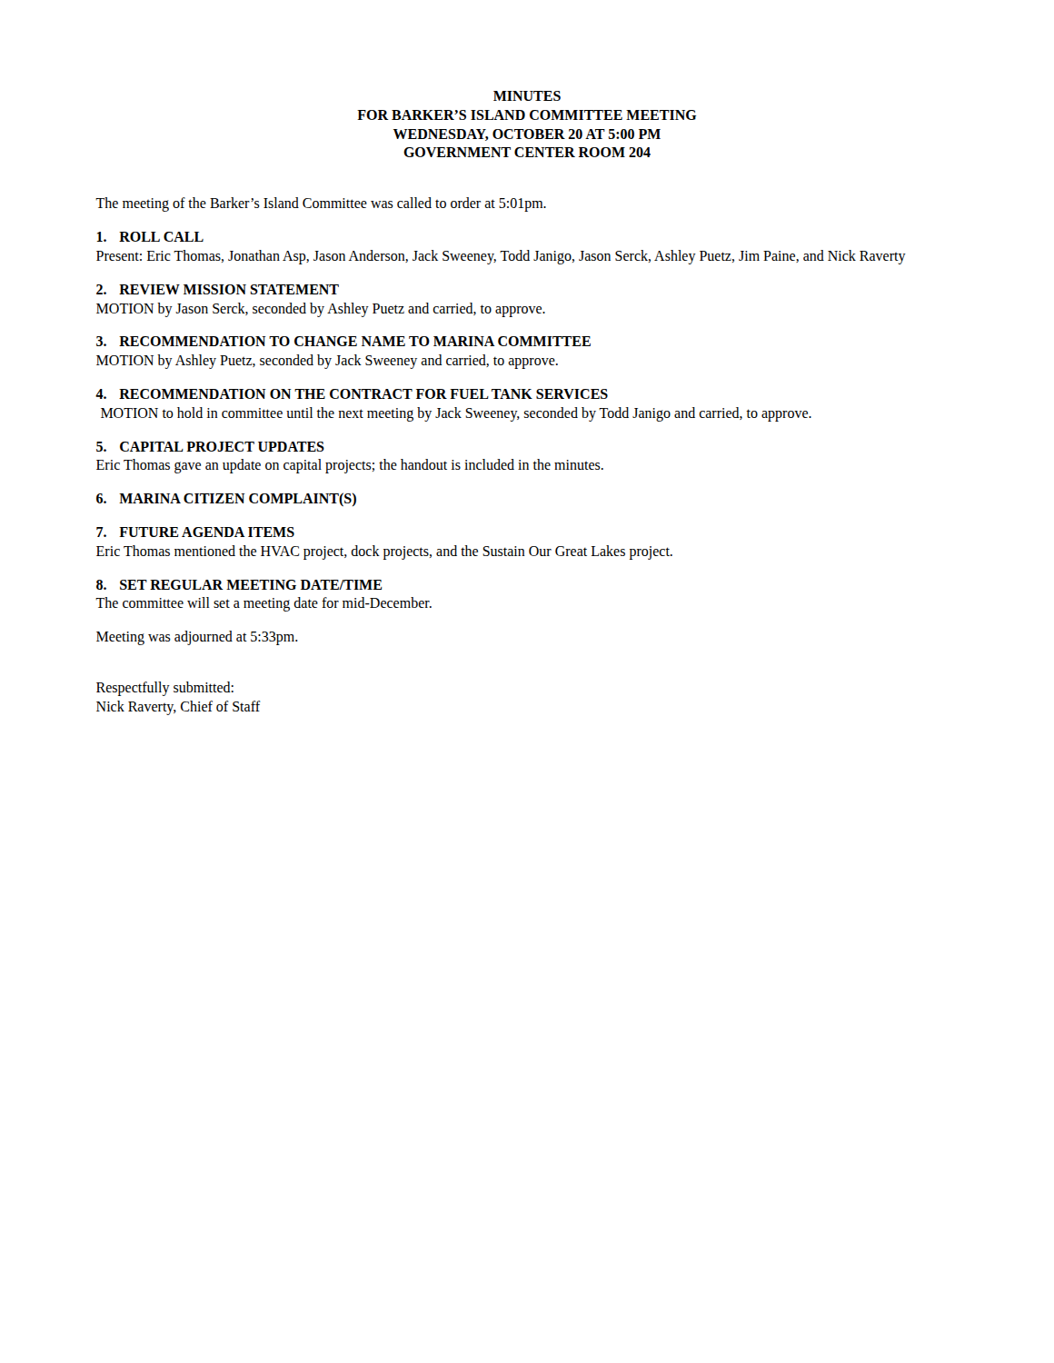MINUTES
FOR BARKER’S ISLAND COMMITTEE MEETING
WEDNESDAY, OCTOBER 20 AT 5:00 PM
GOVERNMENT CENTER ROOM 204
The meeting of the Barker’s Island Committee was called to order at 5:01pm.
1. ROLL CALL
Present: Eric Thomas, Jonathan Asp, Jason Anderson, Jack Sweeney, Todd Janigo, Jason Serck, Ashley Puetz, Jim Paine, and Nick Raverty
2. REVIEW MISSION STATEMENT
MOTION by Jason Serck, seconded by Ashley Puetz and carried, to approve.
3. RECOMMENDATION TO CHANGE NAME TO MARINA COMMITTEE
MOTION by Ashley Puetz, seconded by Jack Sweeney and carried, to approve.
4. RECOMMENDATION ON THE CONTRACT FOR FUEL TANK SERVICES
MOTION to hold in committee until the next meeting by Jack Sweeney, seconded by Todd Janigo and carried, to approve.
5. CAPITAL PROJECT UPDATES
Eric Thomas gave an update on capital projects; the handout is included in the minutes.
6. MARINA CITIZEN COMPLAINT(S)
7. FUTURE AGENDA ITEMS
Eric Thomas mentioned the HVAC project, dock projects, and the Sustain Our Great Lakes project.
8. SET REGULAR MEETING DATE/TIME
The committee will set a meeting date for mid-December.
Meeting was adjourned at 5:33pm.
Respectfully submitted:
Nick Raverty, Chief of Staff